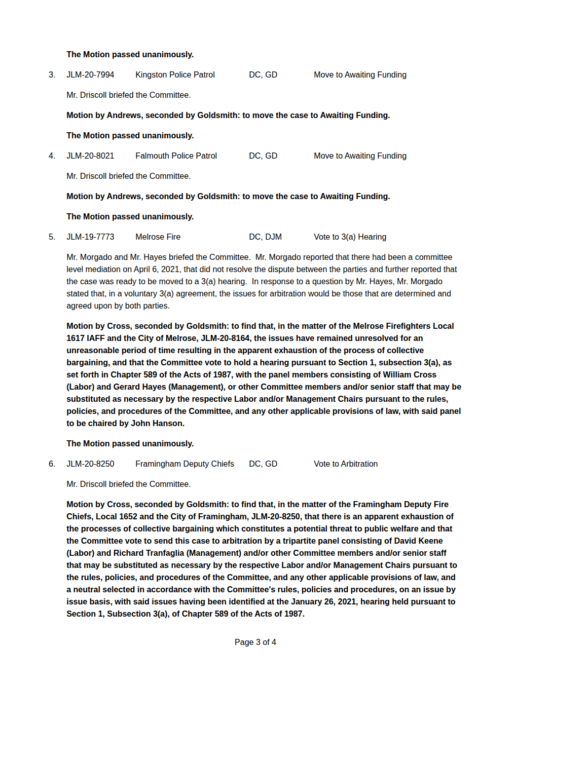The Motion passed unanimously.
3. JLM-20-7994 Kingston Police Patrol DC, GD Move to Awaiting Funding
Mr. Driscoll briefed the Committee.
Motion by Andrews, seconded by Goldsmith: to move the case to Awaiting Funding.
The Motion passed unanimously.
4. JLM-20-8021 Falmouth Police Patrol DC, GD Move to Awaiting Funding
Mr. Driscoll briefed the Committee.
Motion by Andrews, seconded by Goldsmith: to move the case to Awaiting Funding.
The Motion passed unanimously.
5. JLM-19-7773 Melrose Fire DC, DJM Vote to 3(a) Hearing
Mr. Morgado and Mr. Hayes briefed the Committee. Mr. Morgado reported that there had been a committee level mediation on April 6, 2021, that did not resolve the dispute between the parties and further reported that the case was ready to be moved to a 3(a) hearing. In response to a question by Mr. Hayes, Mr. Morgado stated that, in a voluntary 3(a) agreement, the issues for arbitration would be those that are determined and agreed upon by both parties.
Motion by Cross, seconded by Goldsmith: to find that, in the matter of the Melrose Firefighters Local 1617 IAFF and the City of Melrose, JLM-20-8164, the issues have remained unresolved for an unreasonable period of time resulting in the apparent exhaustion of the process of collective bargaining, and that the Committee vote to hold a hearing pursuant to Section 1, subsection 3(a), as set forth in Chapter 589 of the Acts of 1987, with the panel members consisting of William Cross (Labor) and Gerard Hayes (Management), or other Committee members and/or senior staff that may be substituted as necessary by the respective Labor and/or Management Chairs pursuant to the rules, policies, and procedures of the Committee, and any other applicable provisions of law, with said panel to be chaired by John Hanson.
The Motion passed unanimously.
6. JLM-20-8250 Framingham Deputy Chiefs DC, GD Vote to Arbitration
Mr. Driscoll briefed the Committee.
Motion by Cross, seconded by Goldsmith: to find that, in the matter of the Framingham Deputy Fire Chiefs, Local 1652 and the City of Framingham, JLM-20-8250, that there is an apparent exhaustion of the processes of collective bargaining which constitutes a potential threat to public welfare and that the Committee vote to send this case to arbitration by a tripartite panel consisting of David Keene (Labor) and Richard Tranfaglia (Management) and/or other Committee members and/or senior staff that may be substituted as necessary by the respective Labor and/or Management Chairs pursuant to the rules, policies, and procedures of the Committee, and any other applicable provisions of law, and a neutral selected in accordance with the Committee's rules, policies and procedures, on an issue by issue basis, with said issues having been identified at the January 26, 2021, hearing held pursuant to Section 1, Subsection 3(a), of Chapter 589 of the Acts of 1987.
Page 3 of 4